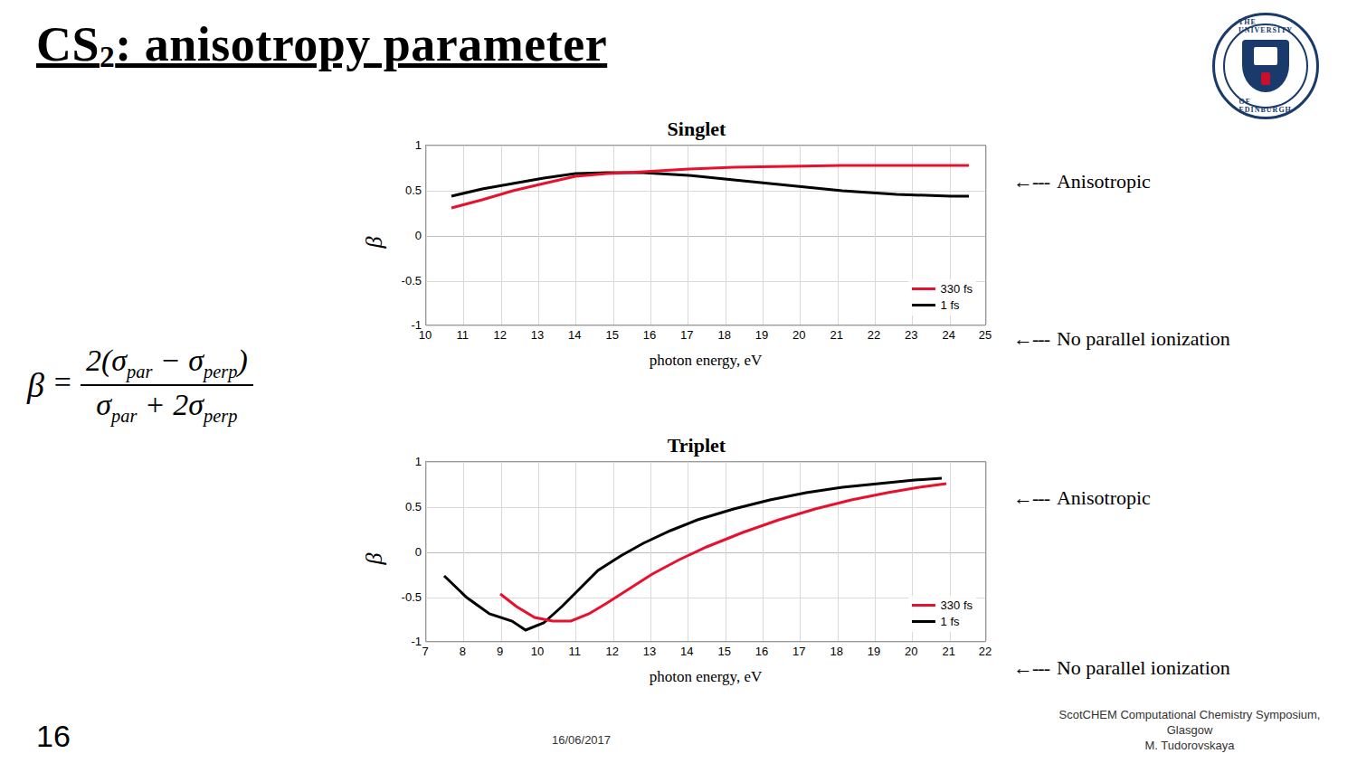CS2: anisotropy parameter
THE UNIVERSITY
OF EDINBURGH
β = 2(σpar − σperp) σpar + 2σperp
Singlet
330 fs
1 fs
1 0.5 0 -0.5 -1
β
10 11 12 13 14 15 16 17 18 19 20 21 22 23 24 25
photon energy, eV
←---Anisotropic
←---No parallel ionization
Triplet
330 fs
1 fs
1 0.5 0 -0.5 -1
β
7 8 9 10 11 12 13 14 15 16 17 18 19 20 21 22
photon energy, eV
←---Anisotropic
←---No parallel ionization
16
16/06/2017
ScotCHEM Computational Chemistry Symposium, Glasgow
M. Tudorovskaya